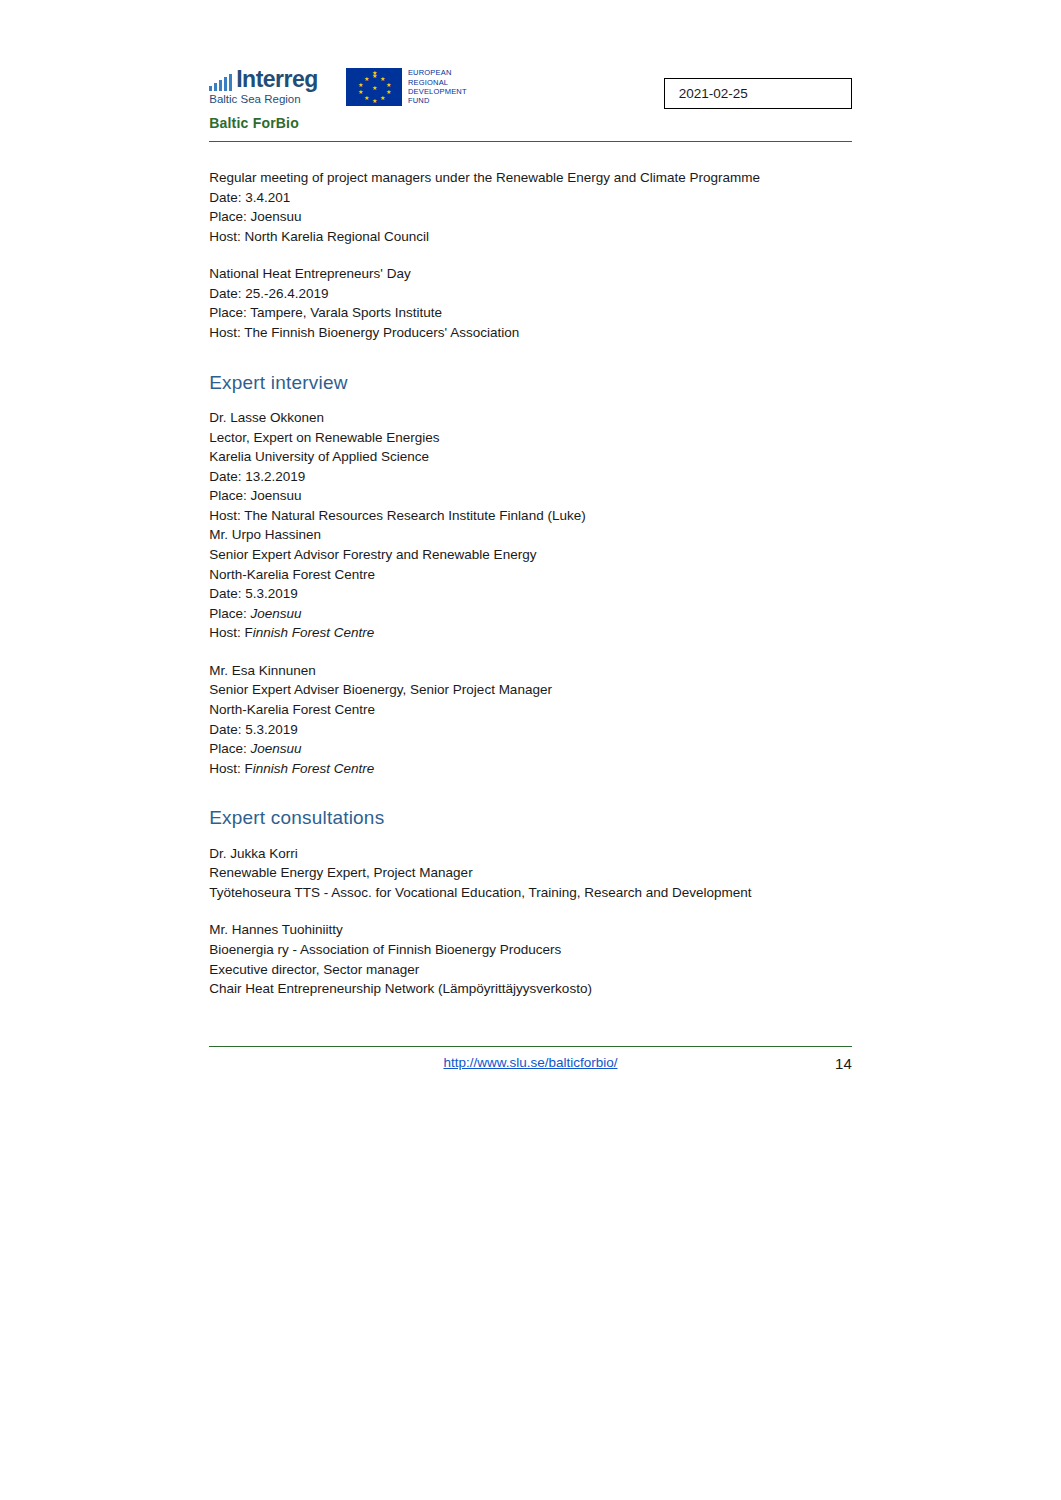Interreg
Baltic Sea Region
★ ★ ★ ★ ★ ★ ★ ★ ★ ★ ★ ★
European
Regional
Development
Fund
2021-02-25
Baltic ForBio
Regular meeting of project managers under the Renewable Energy and Climate Programme
Date: 3.4.201
Place: Joensuu
Host: North Karelia Regional Council
National Heat Entrepreneurs' Day
Date: 25.-26.4.2019
Place: Tampere, Varala Sports Institute
Host: The Finnish Bioenergy Producers' Association
Expert interview
Dr. Lasse Okkonen
Lector, Expert on Renewable Energies
Karelia University of Applied Science
Date: 13.2.2019
Place: Joensuu
Host: The Natural Resources Research Institute Finland (Luke)
Mr. Urpo Hassinen
Senior Expert Advisor Forestry and Renewable Energy
North-Karelia Forest Centre
Date: 5.3.2019
Place: Joensuu
Host: Finnish Forest Centre
Mr. Esa Kinnunen
Senior Expert Adviser Bioenergy, Senior Project Manager
North-Karelia Forest Centre
Date: 5.3.2019
Place: Joensuu
Host: Finnish Forest Centre
Expert consultations
Dr. Jukka Korri
Renewable Energy Expert, Project Manager
Työtehoseura TTS - Assoc. for Vocational Education, Training, Research and Development
Mr. Hannes Tuohiniitty
Bioenergia ry - Association of Finnish Bioenergy Producers
Executive director, Sector manager
Chair Heat Entrepreneurship Network (Lämpöyrittäjyysverkosto)
http://www.slu.se/balticforbio/ 14